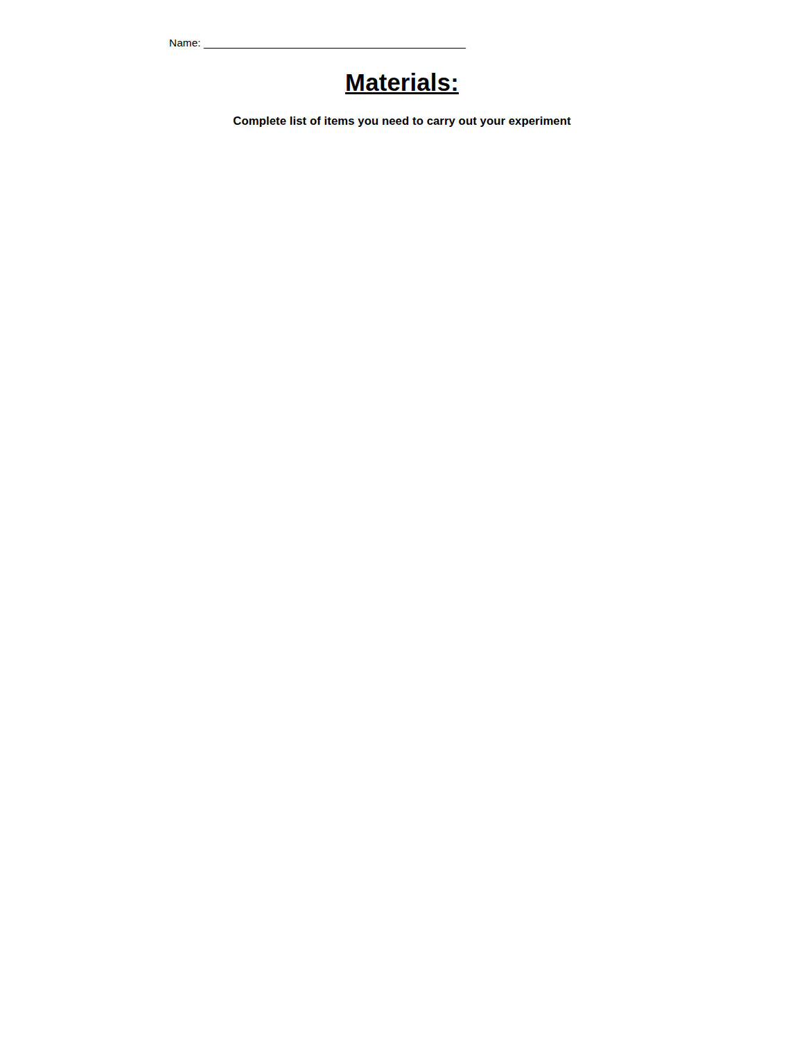Name: _______________________________________________
Materials:
Complete list of items you need to carry out your experiment